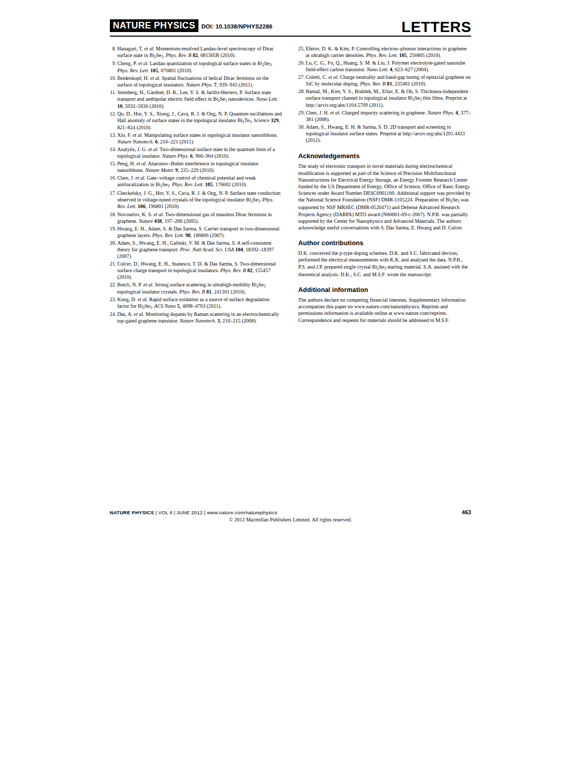NATURE PHYSICS DOI: 10.1038/NPHYS2286
LETTERS
Hanaguri, T. et al. Momentum-resolved Landau-level spectroscopy of Dirac surface state in Bi2Se3. Phys. Rev. B 82, 081305R (2010).
Cheng, P. et al. Landau quantization of topological surface states in Bi2Se3. Phys. Rev. Lett. 105, 076801 (2010).
Beidenkopf, H. et al. Spatial fluctuations of helical Dirac fermions on the surface of topological insulators. Nature Phys. 7, 939–943 (2011).
Steinberg, H., Gardner, D. R., Lee, Y. S. & Jarillo-Herrero, P. Surface state transport and ambipolar electric field effect in Bi2Se3 nanodevices. Nano Lett. 10, 5032–5036 (2010).
Qu, D., Hor, Y. S., Xiong, J., Cava, R. J. & Ong, N. P. Quantum oscillations and Hall anomaly of surface states in the topological insulator Bi2Te3. Science 329, 821–824 (2010).
Xiu, F. et al. Manipulating surface states in topological insulator nanoribbons. Nature Nanotech. 6, 216–221 (2011).
Analytis, J. G. et al. Two-dimensional surface state in the quantum limit of a topological insulator. Nature Phys. 6, 960–964 (2010).
Peng, H. et al. Aharonov–Bohm interference in topological insulator nanoribbons. Nature Mater. 9, 225–229 (2010).
Chen, J. et al. Gate–voltage control of chemical potential and weak antilocalization in Bi2Se3. Phys. Rev. Lett. 105, 176602 (2010).
Checkelsky, J. G., Hor, Y. S., Cava, R. J. & Ong, N. P. Surface state conduction observed in voltage-tuned crystals of the topological insulator Bi2Se3. Phys. Rev. Lett. 106, 196801 (2010).
Novoselov, K. S. et al. Two-dimensional gas of massless Dirac fermions in graphene. Nature 438, 197–200 (2005).
Hwang, E. H., Adam, S. & Das Sarma, S. Carrier transport in two-dimensional graphene layers. Phys. Rev. Lett. 98, 186806 (2007).
Adam, S., Hwang, E. H., Galitski, V. M. & Das Sarma, S. A self-consistent theory for graphene transport. Proc. Natl Acad. Sci. USA 104, 18392–18397 (2007).
Culcer, D., Hwang, E. H., Stanescu, T. D. & Das Sarma, S. Two-dimensional surface charge transport in topological insulators. Phys. Rev. B 82, 155457 (2010).
Butch, N. P. et al. Strong surface scattering in ultrahigh-mobility Bi2Se3 topological insulator crystals. Phys. Rev. B 81, 241301 (2010).
Kong, D. et al. Rapid surface oxidation as a source of surface degradation factor for Bi2Se3. ACS Nano 5, 4698–4703 (2011).
Das, A. et al. Monitoring dopants by Raman scattering in an electrochemically top-gated graphene transistor. Nature Nanotech. 3, 210–215 (2008).
Efetov, D. K. & Kim, P. Controlling electron–phonon interactions in graphene at ultrahigh carrier densities. Phys. Rev. Lett. 105, 256805 (2010).
Lu, C. G., Fu, Q., Huang, S. M. & Liu, J. Polymer electrolyte-gated nanotube field-effect carbon transistor. Nano Lett. 4, 623–627 (2004).
Coletti, C. et al. Charge neutrality and band-gap tuning of epitaxial graphene on SiC by molecular doping. Phys. Rev. B 81, 235401 (2010).
Bansal, M., Kim, Y. S., Brahlek, M., Eliav, E. & Oh, S. Thickness-independent surface transport channel in topological insulator Bi2Se3 thin films. Preprint at http://arxiv.org/abs/1104.5709 (2011).
Chen, J. H. et al. Charged impurity scattering in graphene. Nature Phys. 4, 377–381 (2008).
Adam, S., Hwang, E. H. & Sarma, S. D. 2D transport and screening in topological insulator surface states. Preprint at http://arxiv.org/abs/1201.4433 (2012).
Acknowledgements
The study of electronic transport in novel materials during electrochemical modification is supported as part of the Science of Precision Multifunctional Nanostructures for Electrical Energy Storage, an Energy Frontier Research Center funded by the US Department of Energy, Office of Science, Office of Basic Energy Sciences under Award Number DESC0001160. Additional support was provided by the National Science Foundation (NSF) DMR-1105224. Preparation of Bi2Se3 was supported by NSF MRSEC (DMR-0520471) and Defense Advanced Research Projects Agency (DARPA) MTO award (N66001-09-c-2067). N.P.B. was partially supported by the Center for Nanophysics and Advanced Materials. The authors acknowledge useful conversations with S. Das Sarma, E. Hwang and D. Culcer.
Author contributions
D.K. conceived the p-type doping schemes. D.K. and S.C. fabricated devices, performed the electrical measurements with K.K. and analysed the data. N.P.B., P.S. and J.P. prepared single crystal Bi2Se3 starting material. S.A. assisted with the theoretical analysis. D.K., S.C. and M.S.F. wrote the manuscript.
Additional information
The authors declare no competing financial interests. Supplementary information accompanies this paper on www.nature.com/naturephysics. Reprints and permissions information is available online at www.nature.com/reprints. Correspondence and requests for materials should be addressed to M.S.F.
NATURE PHYSICS | VOL 8 | JUNE 2012 | www.nature.com/naturephysics
463
© 2012 Macmillan Publishers Limited. All rights reserved.